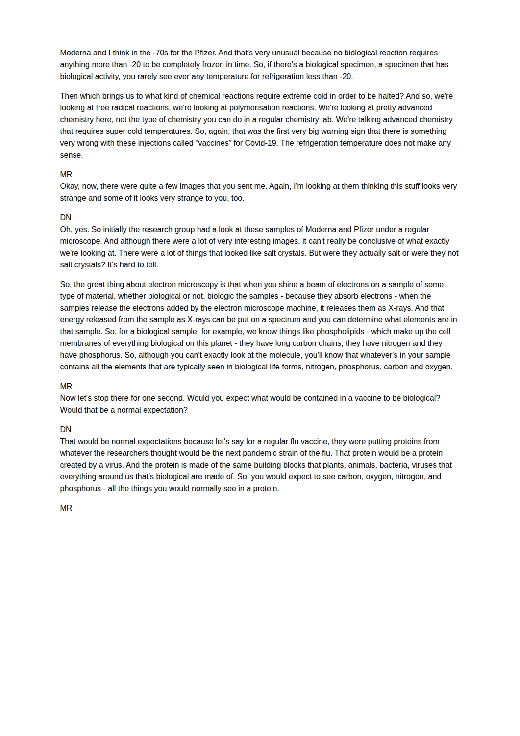Moderna and I think in the -70s for the Pfizer. And that's very unusual because no biological reaction requires anything more than -20 to be completely frozen in time. So, if there's a biological specimen, a specimen that has biological activity, you rarely see ever any temperature for refrigeration less than -20.
Then which brings us to what kind of chemical reactions require extreme cold in order to be halted? And so, we're looking at free radical reactions, we're looking at polymerisation reactions. We're looking at pretty advanced chemistry here, not the type of chemistry you can do in a regular chemistry lab. We're talking advanced chemistry that requires super cold temperatures. So, again, that was the first very big warning sign that there is something very wrong with these injections called “vaccines” for Covid-19. The refrigeration temperature does not make any sense.
MR
Okay, now, there were quite a few images that you sent me. Again, I'm looking at them thinking this stuff looks very strange and some of it looks very strange to you, too.
DN
Oh, yes. So initially the research group had a look at these samples of Moderna and Pfizer under a regular microscope. And although there were a lot of very interesting images, it can't really be conclusive of what exactly we're looking at. There were a lot of things that looked like salt crystals. But were they actually salt or were they not salt crystals? It's hard to tell.
So, the great thing about electron microscopy is that when you shine a beam of electrons on a sample of some type of material, whether biological or not, biologic the samples - because they absorb electrons - when the samples release the electrons added by the electron microscope machine, it releases them as X-rays. And that energy released from the sample as X-rays can be put on a spectrum and you can determine what elements are in that sample. So, for a biological sample, for example, we know things like phospholipids - which make up the cell membranes of everything biological on this planet - they have long carbon chains, they have nitrogen and they have phosphorus. So, although you can't exactly look at the molecule, you'll know that whatever's in your sample contains all the elements that are typically seen in biological life forms, nitrogen, phosphorus, carbon and oxygen.
MR
Now let's stop there for one second. Would you expect what would be contained in a vaccine to be biological? Would that be a normal expectation?
DN
That would be normal expectations because let's say for a regular flu vaccine, they were putting proteins from whatever the researchers thought would be the next pandemic strain of the flu. That protein would be a protein created by a virus. And the protein is made of the same building blocks that plants, animals, bacteria, viruses that everything around us that's biological are made of. So, you would expect to see carbon, oxygen, nitrogen, and phosphorus - all the things you would normally see in a protein.
MR